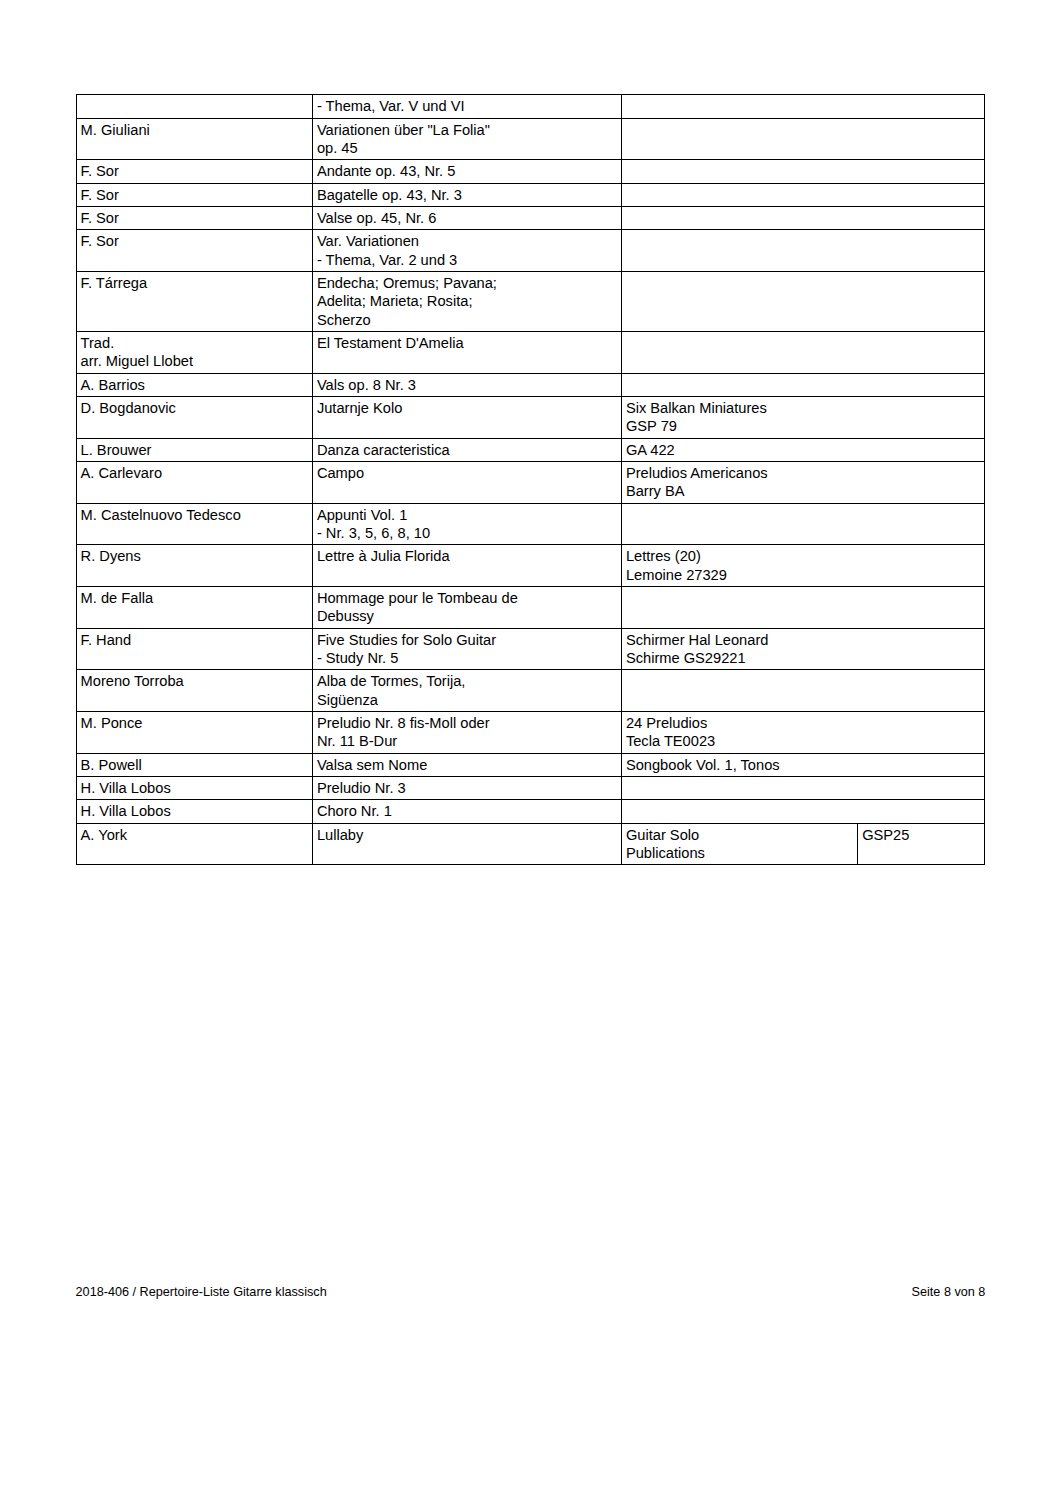| | - Thema, Var. V und VI | |
| M. Giuliani | Variationen über "La Folia" op. 45 | |
| F. Sor | Andante op. 43, Nr. 5 | |
| F. Sor | Bagatelle op. 43, Nr. 3 | |
| F. Sor | Valse op. 45, Nr. 6 | |
| F. Sor | Var. Variationen - Thema, Var. 2 und 3 | |
| F. Tárrega | Endecha; Oremus; Pavana; Adelita; Marieta; Rosita; Scherzo | |
| Trad. arr. Miguel Llobet | El Testament D'Amelia | |
| A. Barrios | Vals op. 8 Nr. 3 | |
| D. Bogdanovic | Jutarnje Kolo | Six Balkan Miniatures GSP 79 |
| L. Brouwer | Danza caracteristica | GA 422 |
| A. Carlevaro | Campo | Preludios Americanos Barry BA |
| M. Castelnuovo Tedesco | Appunti Vol. 1 - Nr. 3, 5, 6, 8, 10 | |
| R. Dyens | Lettre à Julia Florida | Lettres (20) Lemoine 27329 |
| M. de Falla | Hommage pour le Tombeau de Debussy | |
| F. Hand | Five Studies for Solo Guitar - Study Nr. 5 | Schirmer Hal Leonard Schirme GS29221 |
| Moreno Torroba | Alba de Tormes, Torija, Sigüenza | |
| M. Ponce | Preludio Nr. 8 fis-Moll oder Nr. 11 B-Dur | 24 Preludios Tecla TE0023 |
| B. Powell | Valsa sem Nome | Songbook Vol. 1, Tonos |
| H. Villa Lobos | Preludio Nr. 3 | |
| H. Villa Lobos | Choro Nr. 1 | |
| A. York | Lullaby | Guitar Solo Publications | GSP25 |
2018-406 / Repertoire-Liste Gitarre klassisch Seite 8 von 8